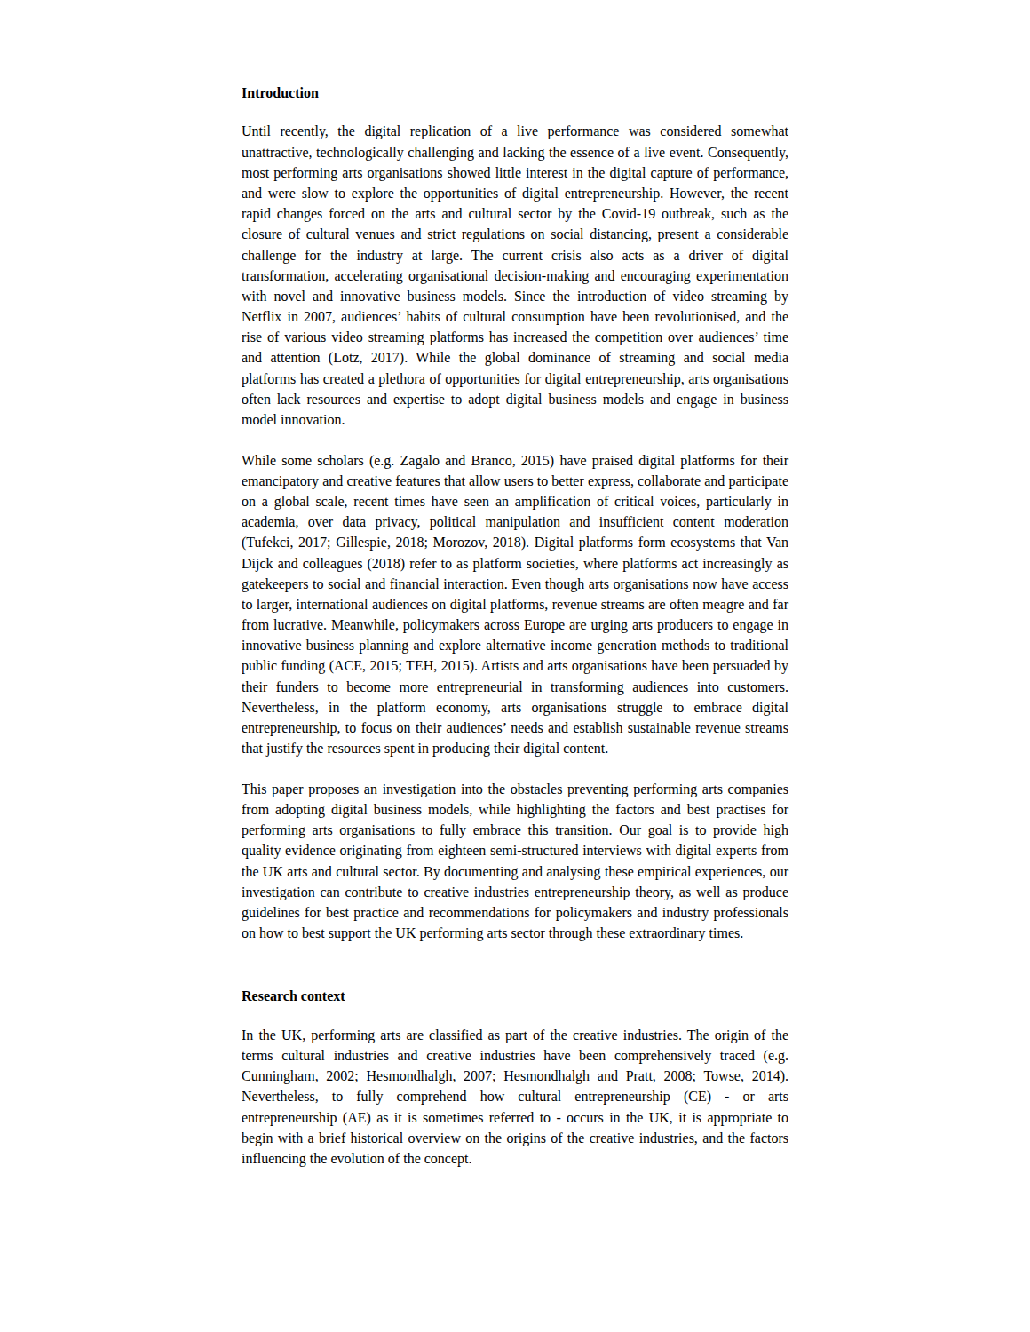Introduction
Until recently, the digital replication of a live performance was considered somewhat unattractive, technologically challenging and lacking the essence of a live event. Consequently, most performing arts organisations showed little interest in the digital capture of performance, and were slow to explore the opportunities of digital entrepreneurship. However, the recent rapid changes forced on the arts and cultural sector by the Covid-19 outbreak, such as the closure of cultural venues and strict regulations on social distancing, present a considerable challenge for the industry at large. The current crisis also acts as a driver of digital transformation, accelerating organisational decision-making and encouraging experimentation with novel and innovative business models. Since the introduction of video streaming by Netflix in 2007, audiences’ habits of cultural consumption have been revolutionised, and the rise of various video streaming platforms has increased the competition over audiences’ time and attention (Lotz, 2017). While the global dominance of streaming and social media platforms has created a plethora of opportunities for digital entrepreneurship, arts organisations often lack resources and expertise to adopt digital business models and engage in business model innovation.
While some scholars (e.g. Zagalo and Branco, 2015) have praised digital platforms for their emancipatory and creative features that allow users to better express, collaborate and participate on a global scale, recent times have seen an amplification of critical voices, particularly in academia, over data privacy, political manipulation and insufficient content moderation (Tufekci, 2017; Gillespie, 2018; Morozov, 2018). Digital platforms form ecosystems that Van Dijck and colleagues (2018) refer to as platform societies, where platforms act increasingly as gatekeepers to social and financial interaction. Even though arts organisations now have access to larger, international audiences on digital platforms, revenue streams are often meagre and far from lucrative. Meanwhile, policymakers across Europe are urging arts producers to engage in innovative business planning and explore alternative income generation methods to traditional public funding (ACE, 2015; TEH, 2015). Artists and arts organisations have been persuaded by their funders to become more entrepreneurial in transforming audiences into customers. Nevertheless, in the platform economy, arts organisations struggle to embrace digital entrepreneurship, to focus on their audiences’ needs and establish sustainable revenue streams that justify the resources spent in producing their digital content.
This paper proposes an investigation into the obstacles preventing performing arts companies from adopting digital business models, while highlighting the factors and best practises for performing arts organisations to fully embrace this transition. Our goal is to provide high quality evidence originating from eighteen semi-structured interviews with digital experts from the UK arts and cultural sector. By documenting and analysing these empirical experiences, our investigation can contribute to creative industries entrepreneurship theory, as well as produce guidelines for best practice and recommendations for policymakers and industry professionals on how to best support the UK performing arts sector through these extraordinary times.
Research context
In the UK, performing arts are classified as part of the creative industries. The origin of the terms cultural industries and creative industries have been comprehensively traced (e.g. Cunningham, 2002; Hesmondhalgh, 2007; Hesmondhalgh and Pratt, 2008; Towse, 2014). Nevertheless, to fully comprehend how cultural entrepreneurship (CE) - or arts entrepreneurship (AE) as it is sometimes referred to - occurs in the UK, it is appropriate to begin with a brief historical overview on the origins of the creative industries, and the factors influencing the evolution of the concept.